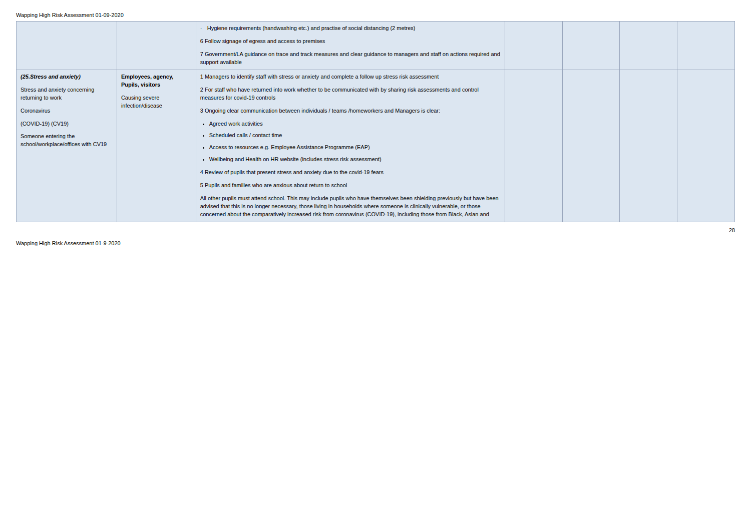Wapping High Risk Assessment 01-09-2020
| | | · Hygiene requirements (handwashing etc.) and practise of social distancing (2 metres) 6 Follow signage of egress and access to premises 7 Government/LA guidance on trace and track measures and clear guidance to managers and staff on actions required and support available | | | | |
| (25.Stress and anxiety) Stress and anxiety concerning returning to work Coronavirus (COVID-19) (CV19) Someone entering the school/workplace/offices with CV19 | Employees, agency, Pupils, visitors Causing severe infection/disease | 1 Managers to identify staff with stress or anxiety and complete a follow up stress risk assessment 2 For staff who have returned into work whether to be communicated with by sharing risk assessments and control measures for covid-19 controls 3 Ongoing clear communication between individuals / teams /homeworkers and Managers is clear: Agreed work activities Scheduled calls / contact time Access to resources e.g. Employee Assistance Programme (EAP) Wellbeing and Health on HR website (includes stress risk assessment) 4 Review of pupils that present stress and anxiety due to the covid-19 fears 5 Pupils and families who are anxious about return to school All other pupils must attend school. This may include pupils who have themselves been shielding previously but have been advised that this is no longer necessary, those living in households where someone is clinically vulnerable, or those concerned about the comparatively increased risk from coronavirus (COVID-19), including those from Black, Asian and | | | | |
28
Wapping High Risk Assessment 01-9-2020